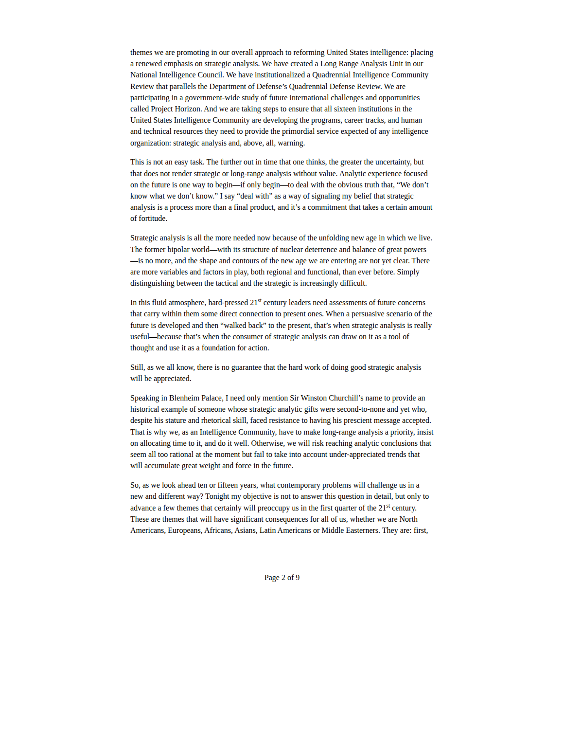themes we are promoting in our overall approach to reforming United States intelligence: placing a renewed emphasis on strategic analysis. We have created a Long Range Analysis Unit in our National Intelligence Council. We have institutionalized a Quadrennial Intelligence Community Review that parallels the Department of Defense’s Quadrennial Defense Review. We are participating in a government-wide study of future international challenges and opportunities called Project Horizon. And we are taking steps to ensure that all sixteen institutions in the United States Intelligence Community are developing the programs, career tracks, and human and technical resources they need to provide the primordial service expected of any intelligence organization: strategic analysis and, above, all, warning.
This is not an easy task. The further out in time that one thinks, the greater the uncertainty, but that does not render strategic or long-range analysis without value. Analytic experience focused on the future is one way to begin—if only begin—to deal with the obvious truth that, “We don’t know what we don’t know.” I say “deal with” as a way of signaling my belief that strategic analysis is a process more than a final product, and it’s a commitment that takes a certain amount of fortitude.
Strategic analysis is all the more needed now because of the unfolding new age in which we live. The former bipolar world—with its structure of nuclear deterrence and balance of great powers—is no more, and the shape and contours of the new age we are entering are not yet clear. There are more variables and factors in play, both regional and functional, than ever before. Simply distinguishing between the tactical and the strategic is increasingly difficult.
In this fluid atmosphere, hard-pressed 21st century leaders need assessments of future concerns that carry within them some direct connection to present ones. When a persuasive scenario of the future is developed and then “walked back” to the present, that’s when strategic analysis is really useful—because that’s when the consumer of strategic analysis can draw on it as a tool of thought and use it as a foundation for action.
Still, as we all know, there is no guarantee that the hard work of doing good strategic analysis will be appreciated.
Speaking in Blenheim Palace, I need only mention Sir Winston Churchill’s name to provide an historical example of someone whose strategic analytic gifts were second-to-none and yet who, despite his stature and rhetorical skill, faced resistance to having his prescient message accepted. That is why we, as an Intelligence Community, have to make long-range analysis a priority, insist on allocating time to it, and do it well. Otherwise, we will risk reaching analytic conclusions that seem all too rational at the moment but fail to take into account under-appreciated trends that will accumulate great weight and force in the future.
So, as we look ahead ten or fifteen years, what contemporary problems will challenge us in a new and different way? Tonight my objective is not to answer this question in detail, but only to advance a few themes that certainly will preoccupy us in the first quarter of the 21st century. These are themes that will have significant consequences for all of us, whether we are North Americans, Europeans, Africans, Asians, Latin Americans or Middle Easterners. They are: first,
Page 2 of 9